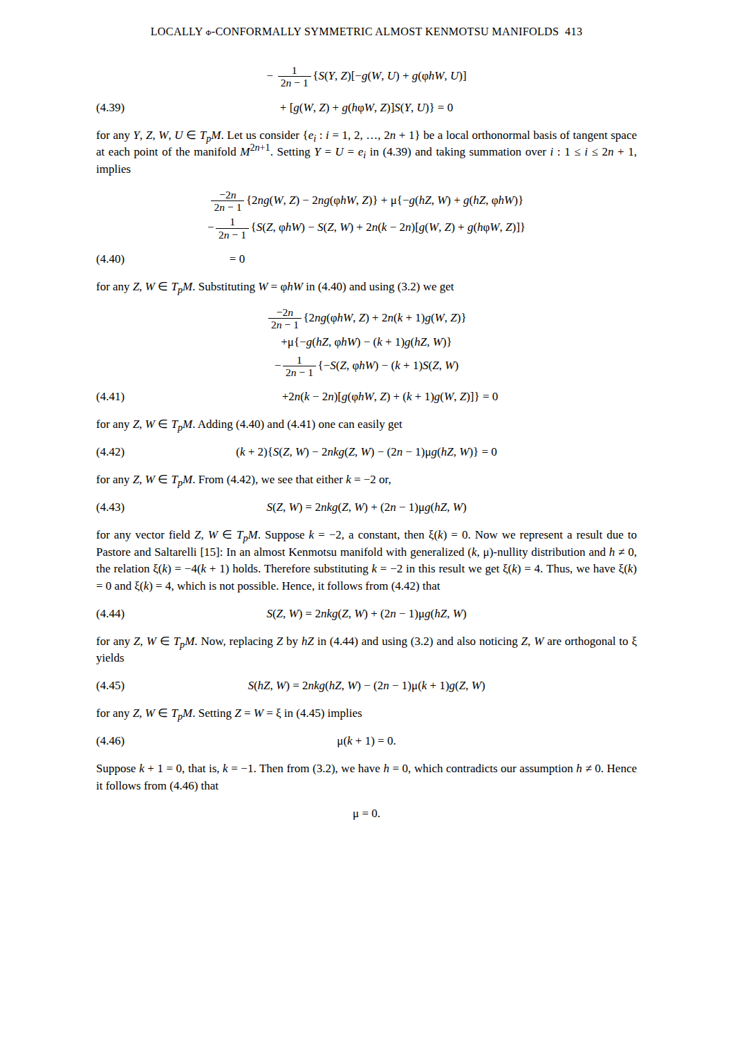LOCALLY φ-CONFORMALLY SYMMETRIC ALMOST KENMOTSU MANIFOLDS 413
− 12n − 1{S(Y, Z)[−g(W, U) + g(φhW, U)]
(4.39) + [g(W, Z) + g(hφW, Z)]S(Y, U)} = 0
for any Y, Z, W, U ∈ TpM. Let us consider {ei : i = 1, 2, …, 2n + 1} be a local orthonormal basis of tangent space at each point of the manifold M2n+1. Setting Y = U = ei in (4.39) and taking summation over i : 1 ≤ i ≤ 2n + 1, implies
−2n 2n − 1{2ng(W, Z) − 2ng(φhW, Z)} + μ{−g(hZ, W) + g(hZ, φhW)} −12n − 1{S(Z, φhW) − S(Z, W) + 2n(k − 2n)[g(W, Z) + g(hφW, Z)]}
(4.40) = 0
for any Z, W ∈ TpM. Substituting W = φhW in (4.40) and using (3.2) we get
−2n 2n − 1{2ng(φhW, Z) + 2n(k + 1)g(W, Z)} +μ{−g(hZ, φhW) − (k + 1)g(hZ, W)} −12n − 1{−S(Z, φhW) − (k + 1)S(Z, W)
(4.41) +2n(k − 2n)[g(φhW, Z) + (k + 1)g(W, Z)]} = 0
for any Z, W ∈ TpM. Adding (4.40) and (4.41) one can easily get
(4.42) (k + 2){S(Z, W) − 2nkg(Z, W) − (2n − 1)μg(hZ, W)} = 0
for any Z, W ∈ TpM. From (4.42), we see that either k = −2 or,
(4.43) S(Z, W) = 2nkg(Z, W) + (2n − 1)μg(hZ, W)
for any vector field Z, W ∈ TpM. Suppose k = −2, a constant, then ξ(k) = 0. Now we represent a result due to Pastore and Saltarelli [15]: In an almost Kenmotsu manifold with generalized (k, μ)-nullity distribution and h ≠ 0, the relation ξ(k) = −4(k + 1) holds. Therefore substituting k = −2 in this result we get ξ(k) = 4. Thus, we have ξ(k) = 0 and ξ(k) = 4, which is not possible. Hence, it follows from (4.42) that
(4.44) S(Z, W) = 2nkg(Z, W) + (2n − 1)μg(hZ, W)
for any Z, W ∈ TpM. Now, replacing Z by hZ in (4.44) and using (3.2) and also noticing Z, W are orthogonal to ξ yields
(4.45) S(hZ, W) = 2nkg(hZ, W) − (2n − 1)μ(k + 1)g(Z, W)
for any Z, W ∈ TpM. Setting Z = W = ξ in (4.45) implies
(4.46) μ(k + 1) = 0.
Suppose k + 1 = 0, that is, k = −1. Then from (3.2), we have h = 0, which contradicts our assumption h ≠ 0. Hence it follows from (4.46) that
μ = 0.